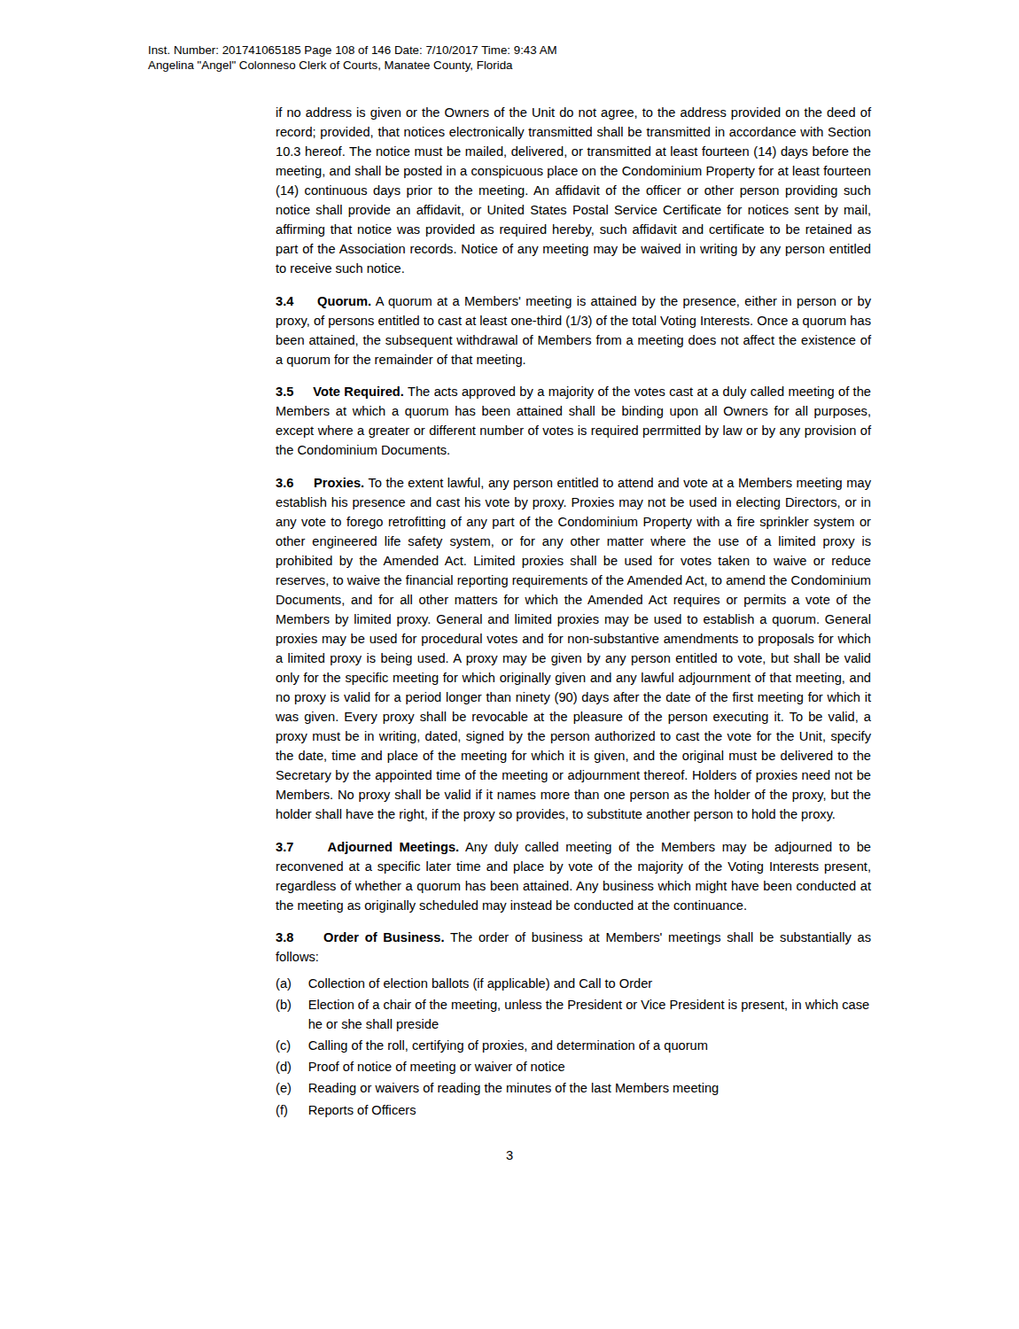Inst. Number: 201741065185 Page 108 of 146 Date: 7/10/2017 Time: 9:43 AM
Angelina "Angel" Colonneso Clerk of Courts, Manatee County, Florida
if no address is given or the Owners of the Unit do not agree, to the address provided on the deed of record; provided, that notices electronically transmitted shall be transmitted in accordance with Section 10.3 hereof. The notice must be mailed, delivered, or transmitted at least fourteen (14) days before the meeting, and shall be posted in a conspicuous place on the Condominium Property for at least fourteen (14) continuous days prior to the meeting. An affidavit of the officer or other person providing such notice shall provide an affidavit, or United States Postal Service Certificate for notices sent by mail, affirming that notice was provided as required hereby, such affidavit and certificate to be retained as part of the Association records. Notice of any meeting may be waived in writing by any person entitled to receive such notice.
3.4 Quorum. A quorum at a Members' meeting is attained by the presence, either in person or by proxy, of persons entitled to cast at least one-third (1/3) of the total Voting Interests. Once a quorum has been attained, the subsequent withdrawal of Members from a meeting does not affect the existence of a quorum for the remainder of that meeting.
3.5 Vote Required. The acts approved by a majority of the votes cast at a duly called meeting of the Members at which a quorum has been attained shall be binding upon all Owners for all purposes, except where a greater or different number of votes is required perrmitted by law or by any provision of the Condominium Documents.
3.6 Proxies. To the extent lawful, any person entitled to attend and vote at a Members meeting may establish his presence and cast his vote by proxy. Proxies may not be used in electing Directors, or in any vote to forego retrofitting of any part of the Condominium Property with a fire sprinkler system or other engineered life safety system, or for any other matter where the use of a limited proxy is prohibited by the Amended Act. Limited proxies shall be used for votes taken to waive or reduce reserves, to waive the financial reporting requirements of the Amended Act, to amend the Condominium Documents, and for all other matters for which the Amended Act requires or permits a vote of the Members by limited proxy. General and limited proxies may be used to establish a quorum. General proxies may be used for procedural votes and for non-substantive amendments to proposals for which a limited proxy is being used. A proxy may be given by any person entitled to vote, but shall be valid only for the specific meeting for which originally given and any lawful adjournment of that meeting, and no proxy is valid for a period longer than ninety (90) days after the date of the first meeting for which it was given. Every proxy shall be revocable at the pleasure of the person executing it. To be valid, a proxy must be in writing, dated, signed by the person authorized to cast the vote for the Unit, specify the date, time and place of the meeting for which it is given, and the original must be delivered to the Secretary by the appointed time of the meeting or adjournment thereof. Holders of proxies need not be Members. No proxy shall be valid if it names more than one person as the holder of the proxy, but the holder shall have the right, if the proxy so provides, to substitute another person to hold the proxy.
3.7 Adjourned Meetings. Any duly called meeting of the Members may be adjourned to be reconvened at a specific later time and place by vote of the majority of the Voting Interests present, regardless of whether a quorum has been attained. Any business which might have been conducted at the meeting as originally scheduled may instead be conducted at the continuance.
3.8 Order of Business. The order of business at Members' meetings shall be substantially as follows:
(a) Collection of election ballots (if applicable) and Call to Order
(b) Election of a chair of the meeting, unless the President or Vice President is present, in which case he or she shall preside
(c) Calling of the roll, certifying of proxies, and determination of a quorum
(d) Proof of notice of meeting or waiver of notice
(e) Reading or waivers of reading the minutes of the last Members meeting
(f) Reports of Officers
3